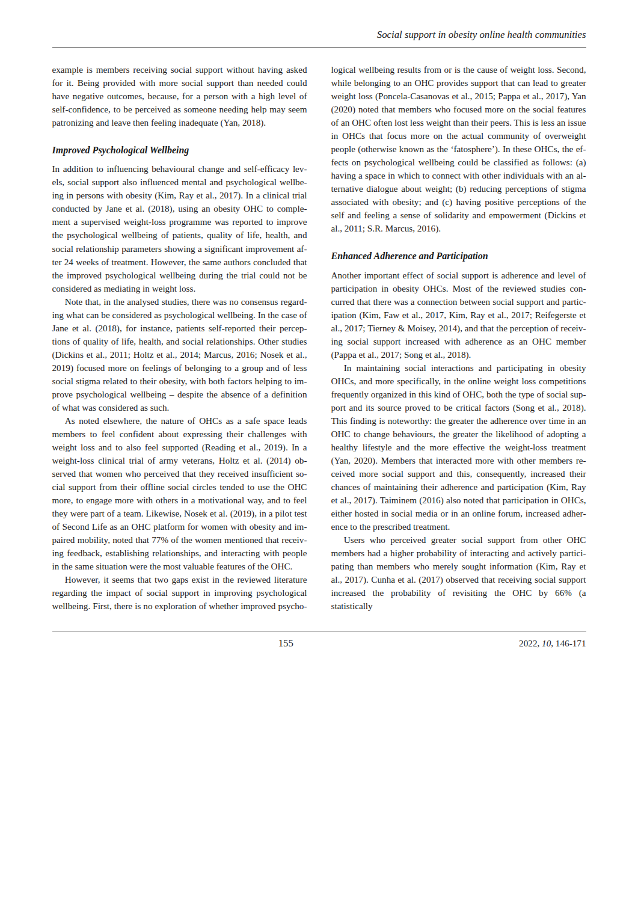Social support in obesity online health communities
example is members receiving social support without having asked for it. Being provided with more social support than needed could have negative outcomes, because, for a person with a high level of self-confidence, to be perceived as someone needing help may seem patronizing and leave then feeling inadequate (Yan, 2018).
Improved Psychological Wellbeing
In addition to influencing behavioural change and self-efficacy levels, social support also influenced mental and psychological wellbeing in persons with obesity (Kim, Ray et al., 2017). In a clinical trial conducted by Jane et al. (2018), using an obesity OHC to complement a supervised weight-loss programme was reported to improve the psychological wellbeing of patients, quality of life, health, and social relationship parameters showing a significant improvement after 24 weeks of treatment. However, the same authors concluded that the improved psychological wellbeing during the trial could not be considered as mediating in weight loss.
Note that, in the analysed studies, there was no consensus regarding what can be considered as psychological wellbeing. In the case of Jane et al. (2018), for instance, patients self-reported their perceptions of quality of life, health, and social relationships. Other studies (Dickins et al., 2011; Holtz et al., 2014; Marcus, 2016; Nosek et al., 2019) focused more on feelings of belonging to a group and of less social stigma related to their obesity, with both factors helping to improve psychological wellbeing – despite the absence of a definition of what was considered as such.
As noted elsewhere, the nature of OHCs as a safe space leads members to feel confident about expressing their challenges with weight loss and to also feel supported (Reading et al., 2019). In a weight-loss clinical trial of army veterans, Holtz et al. (2014) observed that women who perceived that they received insufficient social support from their offline social circles tended to use the OHC more, to engage more with others in a motivational way, and to feel they were part of a team. Likewise, Nosek et al. (2019), in a pilot test of Second Life as an OHC platform for women with obesity and impaired mobility, noted that 77% of the women mentioned that receiving feedback, establishing relationships, and interacting with people in the same situation were the most valuable features of the OHC.
However, it seems that two gaps exist in the reviewed literature regarding the impact of social support in improving psychological wellbeing. First, there is no exploration of whether improved psychological wellbeing results from or is the cause of weight loss. Second, while belonging to an OHC provides support that can lead to greater weight loss (Poncela-Casanovas et al., 2015; Pappa et al., 2017), Yan (2020) noted that members who focused more on the social features of an OHC often lost less weight than their peers. This is less an issue in OHCs that focus more on the actual community of overweight people (otherwise known as the ‘fatosphere’). In these OHCs, the effects on psychological wellbeing could be classified as follows: (a) having a space in which to connect with other individuals with an alternative dialogue about weight; (b) reducing perceptions of stigma associated with obesity; and (c) having positive perceptions of the self and feeling a sense of solidarity and empowerment (Dickins et al., 2011; S.R. Marcus, 2016).
Enhanced Adherence and Participation
Another important effect of social support is adherence and level of participation in obesity OHCs. Most of the reviewed studies concurred that there was a connection between social support and participation (Kim, Faw et al., 2017, Kim, Ray et al., 2017; Reifegerste et al., 2017; Tierney & Moisey, 2014), and that the perception of receiving social support increased with adherence as an OHC member (Pappa et al., 2017; Song et al., 2018).
In maintaining social interactions and participating in obesity OHCs, and more specifically, in the online weight loss competitions frequently organized in this kind of OHC, both the type of social support and its source proved to be critical factors (Song et al., 2018). This finding is noteworthy: the greater the adherence over time in an OHC to change behaviours, the greater the likelihood of adopting a healthy lifestyle and the more effective the weight-loss treatment (Yan, 2020). Members that interacted more with other members received more social support and this, consequently, increased their chances of maintaining their adherence and participation (Kim, Ray et al., 2017). Taiminem (2016) also noted that participation in OHCs, either hosted in social media or in an online forum, increased adherence to the prescribed treatment.
Users who perceived greater social support from other OHC members had a higher probability of interacting and actively participating than members who merely sought information (Kim, Ray et al., 2017). Cunha et al. (2017) observed that receiving social support increased the probability of revisiting the OHC by 66% (a statistically
155 2022, 10, 146-171